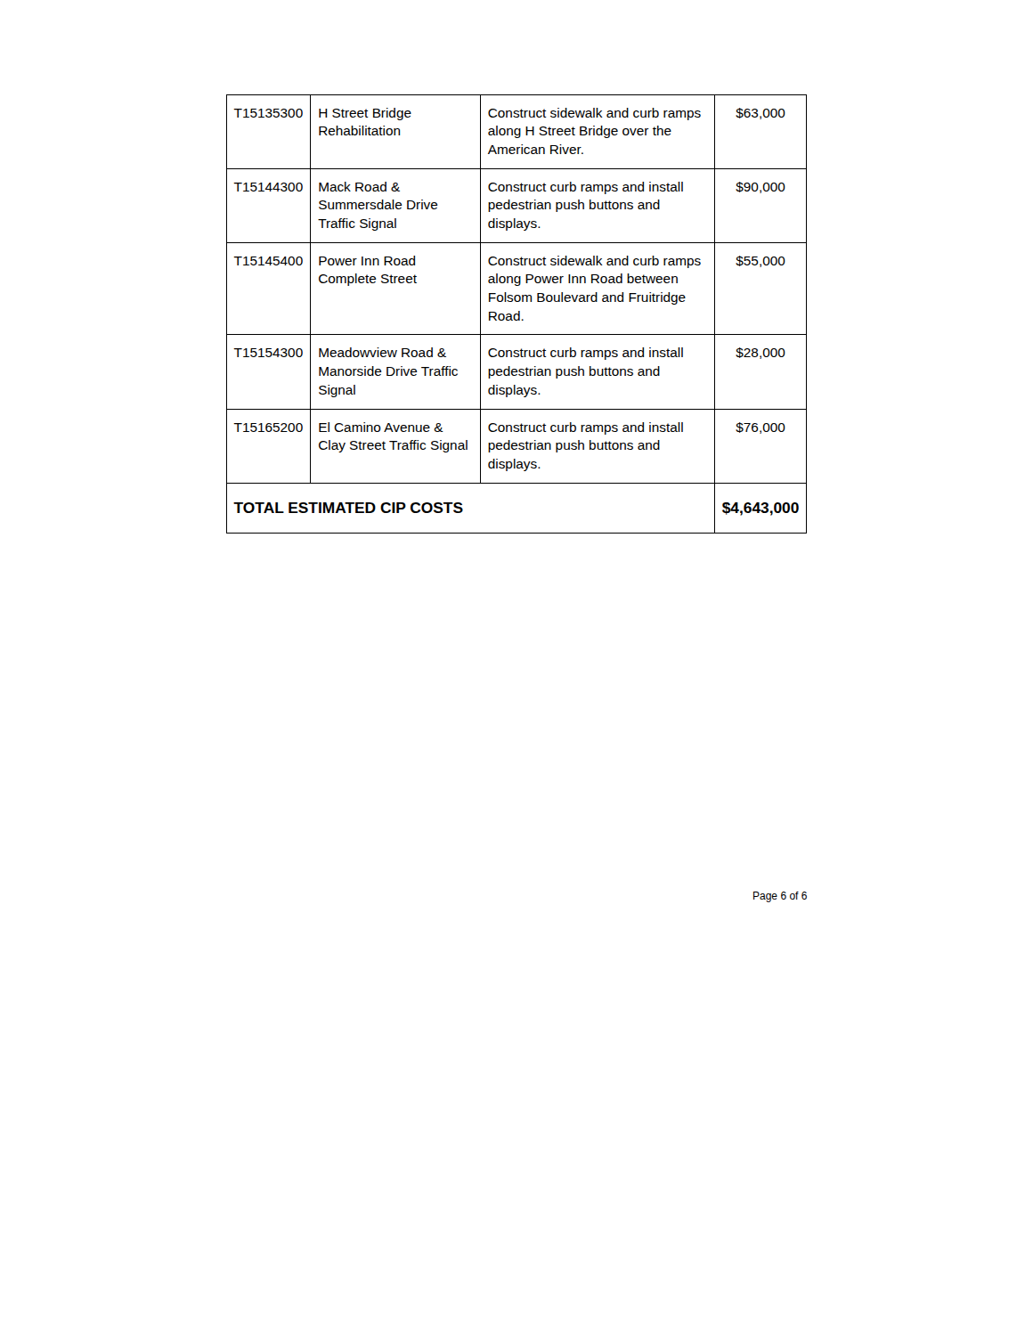| T15135300 | H Street Bridge Rehabilitation | Construct sidewalk and curb ramps along H Street Bridge over the American River. | $63,000 |
| T15144300 | Mack Road & Summersdale Drive Traffic Signal | Construct curb ramps and install pedestrian push buttons and displays. | $90,000 |
| T15145400 | Power Inn Road Complete Street | Construct sidewalk and curb ramps along Power Inn Road between Folsom Boulevard and Fruitridge Road. | $55,000 |
| T15154300 | Meadowview Road & Manorside Drive Traffic Signal | Construct curb ramps and install pedestrian push buttons and displays. | $28,000 |
| T15165200 | El Camino Avenue & Clay Street Traffic Signal | Construct curb ramps and install pedestrian push buttons and displays. | $76,000 |
| TOTAL ESTIMATED CIP COSTS | $4,643,000 |
Page 6 of 6